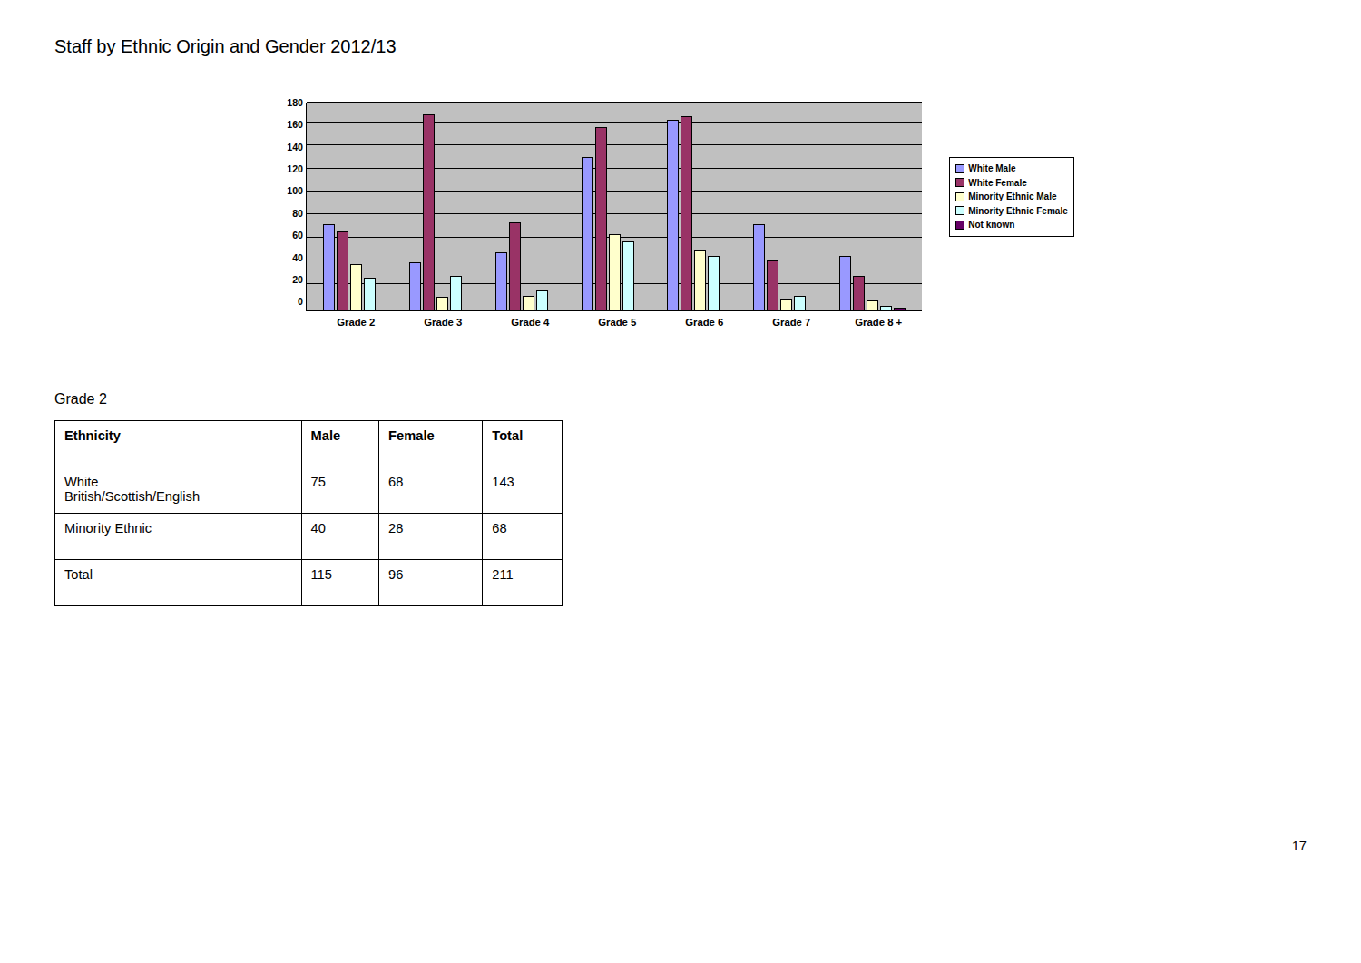Staff by Ethnic Origin and Gender 2012/13
180 160 140 120 100 80 60 40 20 0
Grade 2 Grade 3 Grade 4 Grade 5 Grade 6 Grade 7 Grade 8 +
White Male
White Female
Minority Ethnic Male
Minority Ethnic Female
Not known
Grade 2
| Ethnicity | Male | Female | Total |
| --- | --- | --- | --- |
| White British/Scottish/English | 75 | 68 | 143 |
| Minority Ethnic | 40 | 28 | 68 |
| Total | 115 | 96 | 211 |
17